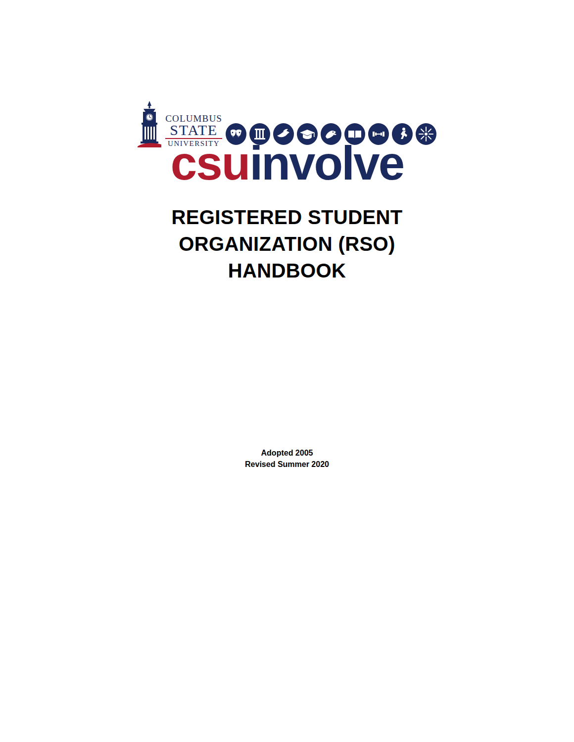COLUMBUS
STATE
UNIVERSITY
csu involve
REGISTERED STUDENT
ORGANIZATION (RSO)
HANDBOOK
Adopted 2005
Revised Summer 2020